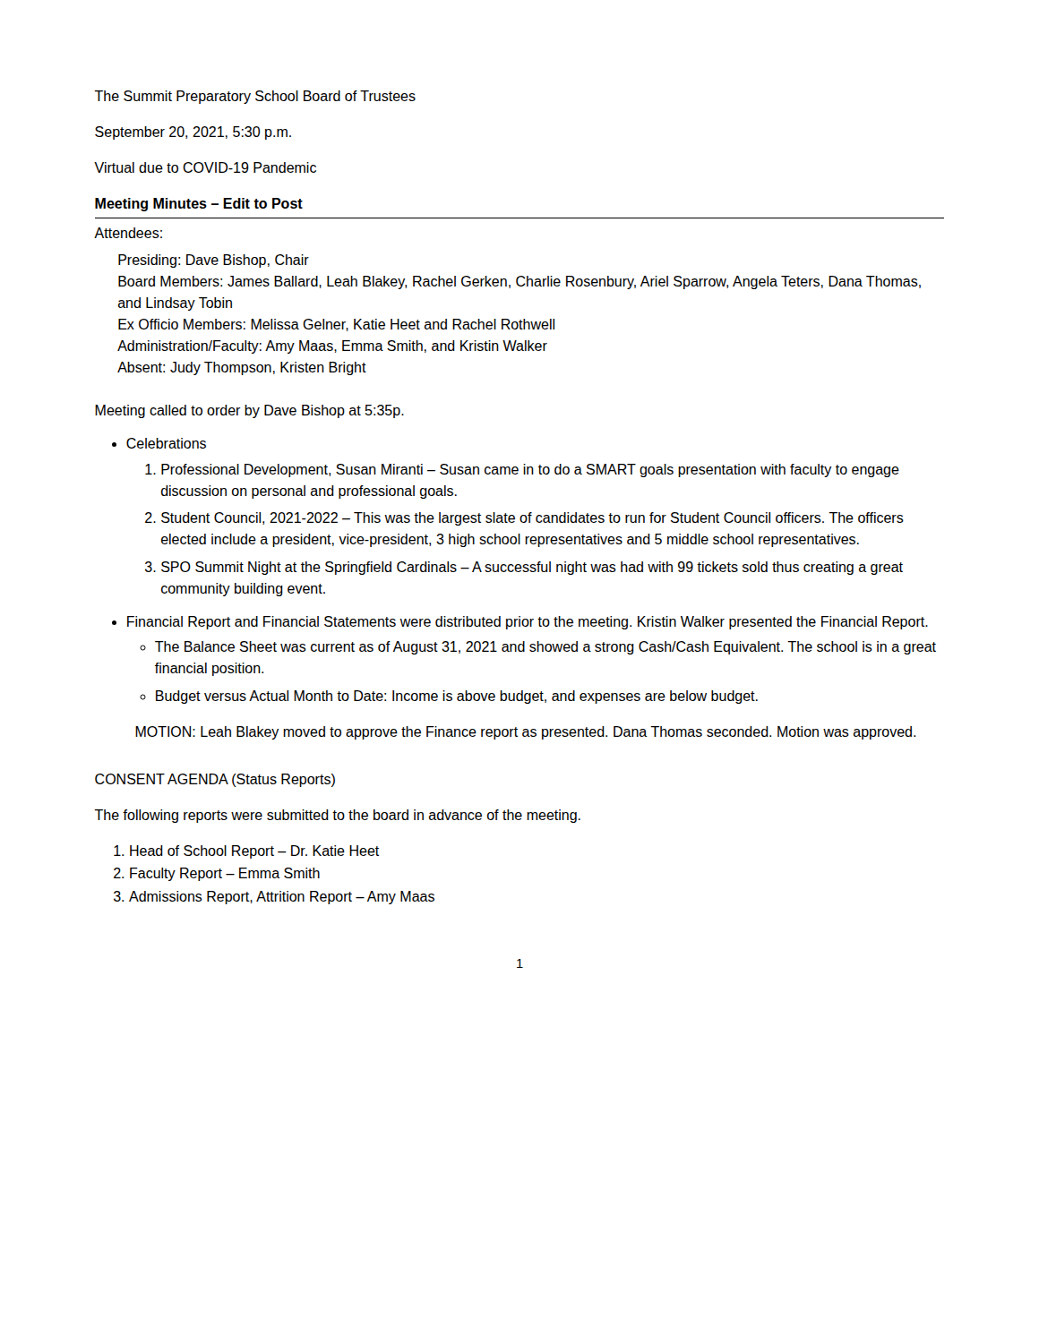The Summit Preparatory School Board of Trustees
September 20, 2021, 5:30 p.m.
Virtual due to COVID-19 Pandemic
Meeting Minutes – Edit to Post
Attendees:
Presiding: Dave Bishop, Chair
Board Members: James Ballard, Leah Blakey, Rachel Gerken, Charlie Rosenbury, Ariel Sparrow, Angela Teters, Dana Thomas, and Lindsay Tobin
Ex Officio Members: Melissa Gelner, Katie Heet and Rachel Rothwell
Administration/Faculty: Amy Maas, Emma Smith, and Kristin Walker
Absent: Judy Thompson, Kristen Bright
Meeting called to order by Dave Bishop at 5:35p.
Celebrations
Professional Development, Susan Miranti – Susan came in to do a SMART goals presentation with faculty to engage discussion on personal and professional goals.
Student Council, 2021-2022 – This was the largest slate of candidates to run for Student Council officers. The officers elected include a president, vice-president, 3 high school representatives and 5 middle school representatives.
SPO Summit Night at the Springfield Cardinals – A successful night was had with 99 tickets sold thus creating a great community building event.
Financial Report and Financial Statements were distributed prior to the meeting. Kristin Walker presented the Financial Report.
The Balance Sheet was current as of August 31, 2021 and showed a strong Cash/Cash Equivalent. The school is in a great financial position.
Budget versus Actual Month to Date: Income is above budget, and expenses are below budget.
MOTION: Leah Blakey moved to approve the Finance report as presented. Dana Thomas seconded. Motion was approved.
CONSENT AGENDA (Status Reports)
The following reports were submitted to the board in advance of the meeting.
Head of School Report – Dr. Katie Heet
Faculty Report – Emma Smith
Admissions Report, Attrition Report – Amy Maas
1